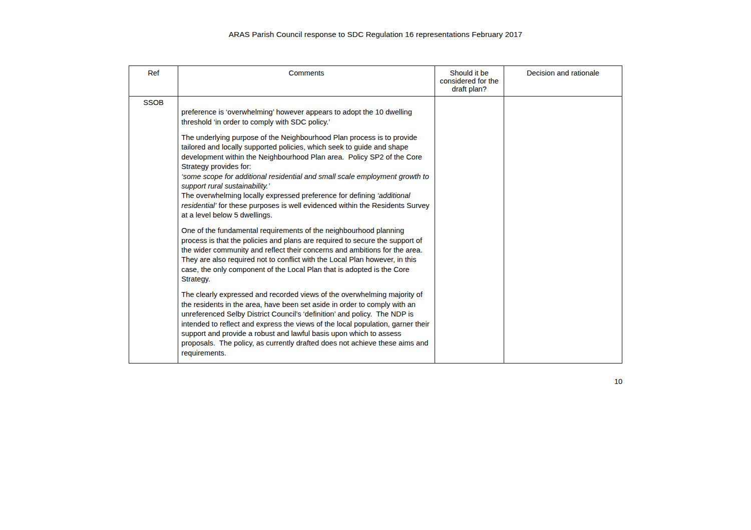ARAS Parish Council response to SDC Regulation 16 representations February 2017
| Ref | Comments | Should it be considered for the draft plan? | Decision and rationale |
| --- | --- | --- | --- |
| SSOB | preference is ‘overwhelming’ however appears to adopt the 10 dwelling threshold ‘in order to comply with SDC policy.’ The underlying purpose of the Neighbourhood Plan process is to provide tailored and locally supported policies, which seek to guide and shape development within the Neighbourhood Plan area. Policy SP2 of the Core Strategy provides for: ‘some scope for additional residential and small scale employment growth to support rural sustainability.’ The overwhelming locally expressed preference for defining ‘additional residential’ for these purposes is well evidenced within the Residents Survey at a level below 5 dwellings. One of the fundamental requirements of the neighbourhood planning process is that the policies and plans are required to secure the support of the wider community and reflect their concerns and ambitions for the area. They are also required not to conflict with the Local Plan however, in this case, the only component of the Local Plan that is adopted is the Core Strategy. The clearly expressed and recorded views of the overwhelming majority of the residents in the area, have been set aside in order to comply with an unreferenced Selby District Council’s ‘definition’ and policy. The NDP is intended to reflect and express the views of the local population, garner their support and provide a robust and lawful basis upon which to assess proposals. The policy, as currently drafted does not achieve these aims and requirements. | | |
10